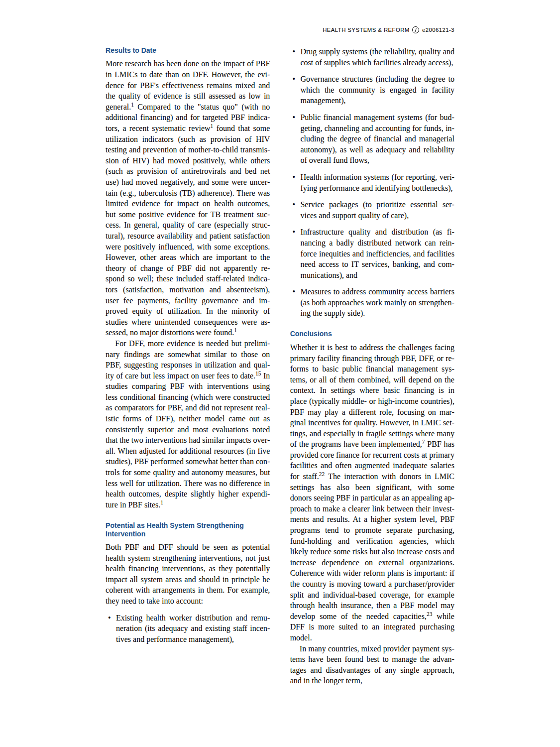Health Systems & Reform e2006121-3
Results to Date
More research has been done on the impact of PBF in LMICs to date than on DFF. However, the evidence for PBF's effectiveness remains mixed and the quality of evidence is still assessed as low in general.1 Compared to the "status quo" (with no additional financing) and for targeted PBF indicators, a recent systematic review1 found that some utilization indicators (such as provision of HIV testing and prevention of mother-to-child transmission of HIV) had moved positively, while others (such as provision of antiretrovirals and bed net use) had moved negatively, and some were uncertain (e.g., tuberculosis (TB) adherence). There was limited evidence for impact on health outcomes, but some positive evidence for TB treatment success. In general, quality of care (especially structural), resource availability and patient satisfaction were positively influenced, with some exceptions. However, other areas which are important to the theory of change of PBF did not apparently respond so well; these included staff-related indicators (satisfaction, motivation and absenteeism), user fee payments, facility governance and improved equity of utilization. In the minority of studies where unintended consequences were assessed, no major distortions were found.1
For DFF, more evidence is needed but preliminary findings are somewhat similar to those on PBF, suggesting responses in utilization and quality of care but less impact on user fees to date.15 In studies comparing PBF with interventions using less conditional financing (which were constructed as comparators for PBF, and did not represent realistic forms of DFF), neither model came out as consistently superior and most evaluations noted that the two interventions had similar impacts overall. When adjusted for additional resources (in five studies), PBF performed somewhat better than controls for some quality and autonomy measures, but less well for utilization. There was no difference in health outcomes, despite slightly higher expenditure in PBF sites.1
Potential as Health System Strengthening Intervention
Both PBF and DFF should be seen as potential health system strengthening interventions, not just health financing interventions, as they potentially impact all system areas and should in principle be coherent with arrangements in them. For example, they need to take into account:
Existing health worker distribution and remuneration (its adequacy and existing staff incentives and performance management),
Drug supply systems (the reliability, quality and cost of supplies which facilities already access),
Governance structures (including the degree to which the community is engaged in facility management),
Public financial management systems (for budgeting, channeling and accounting for funds, including the degree of financial and managerial autonomy), as well as adequacy and reliability of overall fund flows,
Health information systems (for reporting, verifying performance and identifying bottlenecks),
Service packages (to prioritize essential services and support quality of care),
Infrastructure quality and distribution (as financing a badly distributed network can reinforce inequities and inefficiencies, and facilities need access to IT services, banking, and communications), and
Measures to address community access barriers (as both approaches work mainly on strengthening the supply side).
Conclusions
Whether it is best to address the challenges facing primary facility financing through PBF, DFF, or reforms to basic public financial management systems, or all of them combined, will depend on the context. In settings where basic financing is in place (typically middle- or high-income countries), PBF may play a different role, focusing on marginal incentives for quality. However, in LMIC settings, and especially in fragile settings where many of the programs have been implemented,7 PBF has provided core finance for recurrent costs at primary facilities and often augmented inadequate salaries for staff.22 The interaction with donors in LMIC settings has also been significant, with some donors seeing PBF in particular as an appealing approach to make a clearer link between their investments and results. At a higher system level, PBF programs tend to promote separate purchasing, fund-holding and verification agencies, which likely reduce some risks but also increase costs and increase dependence on external organizations. Coherence with wider reform plans is important: if the country is moving toward a purchaser/provider split and individual-based coverage, for example through health insurance, then a PBF model may develop some of the needed capacities,23 while DFF is more suited to an integrated purchasing model.
In many countries, mixed provider payment systems have been found best to manage the advantages and disadvantages of any single approach, and in the longer term,